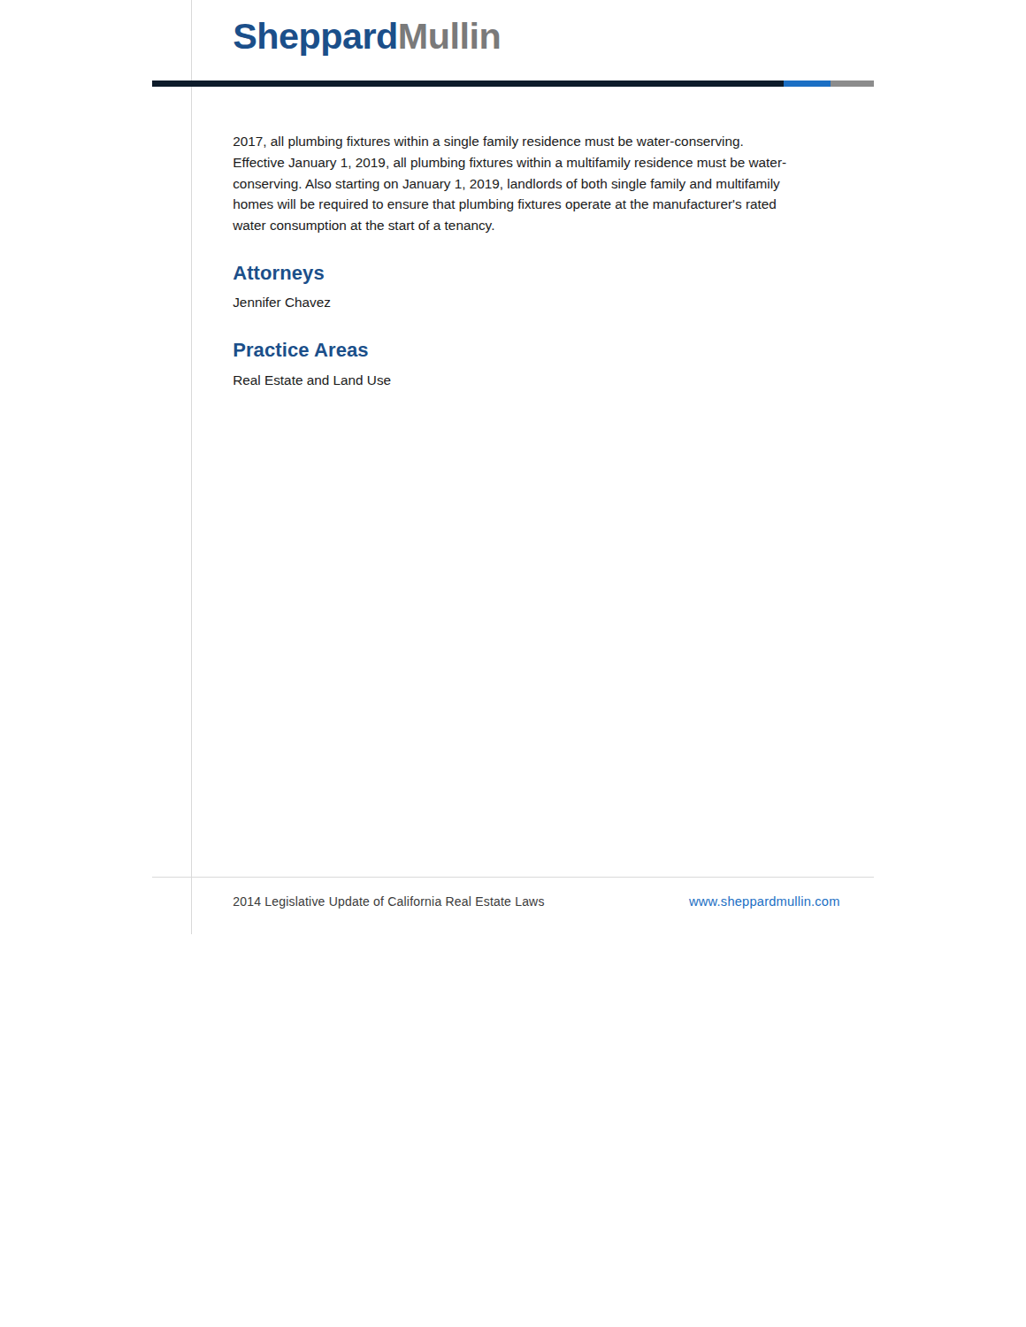Sheppard Mullin
2017, all plumbing fixtures within a single family residence must be water-conserving. Effective January 1, 2019, all plumbing fixtures within a multifamily residence must be water-conserving. Also starting on January 1, 2019, landlords of both single family and multifamily homes will be required to ensure that plumbing fixtures operate at the manufacturer's rated water consumption at the start of a tenancy.
Attorneys
Jennifer Chavez
Practice Areas
Real Estate and Land Use
2014 Legislative Update of California Real Estate Laws
www.sheppardmullin.com